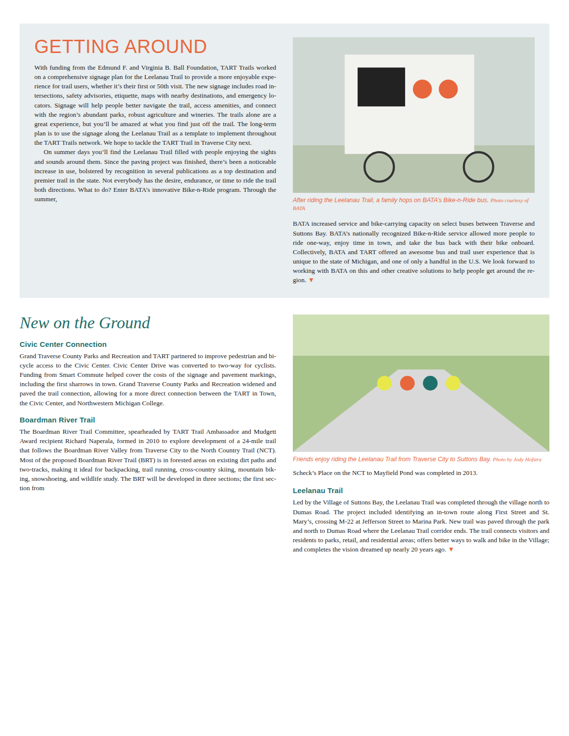GETTING AROUND
With funding from the Edmund F. and Virginia B. Ball Foundation, TART Trails worked on a comprehensive signage plan for the Leelanau Trail to provide a more enjoyable experience for trail users, whether it’s their first or 50th visit. The new signage includes road intersections, safety advisories, etiquette, maps with nearby destinations, and emergency locators. Signage will help people better navigate the trail, access amenities, and connect with the region’s abundant parks, robust agriculture and wineries. The trails alone are a great experience, but you’ll be amazed at what you find just off the trail. The long-term plan is to use the signage along the Leelanau Trail as a template to implement throughout the TART Trails network. We hope to tackle the TART Trail in Traverse City next.
On summer days you’ll find the Leelanau Trail filled with people enjoying the sights and sounds around them. Since the paving project was finished, there’s been a noticeable increase in use, bolstered by recognition in several publications as a top destination and premier trail in the state. Not everybody has the desire, endurance, or time to ride the trail both directions. What to do? Enter BATA’s innovative Bike-n-Ride program. Through the summer,
After riding the Leelanau Trail, a family hops on BATA’s Bike-n-Ride bus. Photo courtesy of BATA
BATA increased service and bike-carrying capacity on select buses between Traverse and Suttons Bay. BATA’s nationally recognized Bike-n-Ride service allowed more people to ride one-way, enjoy time in town, and take the bus back with their bike onboard. Collectively, BATA and TART offered an awesome bus and trail user experience that is unique to the state of Michigan, and one of only a handful in the U.S. We look forward to working with BATA on this and other creative solutions to help people get around the region. ▼
New on the Ground
Civic Center Connection
Grand Traverse County Parks and Recreation and TART partnered to improve pedestrian and bicycle access to the Civic Center. Civic Center Drive was converted to two-way for cyclists. Funding from Smart Commute helped cover the costs of the signage and pavement markings, including the first sharrows in town. Grand Traverse County Parks and Recreation widened and paved the trail connection, allowing for a more direct connection between the TART in Town, the Civic Center, and Northwestern Michigan College.
Boardman River Trail
The Boardman River Trail Committee, spearheaded by TART Trail Ambassador and Mudgett Award recipient Richard Naperala, formed in 2010 to explore development of a 24-mile trail that follows the Boardman River Valley from Traverse City to the North Country Trail (NCT). Most of the proposed Boardman River Trail (BRT) is in forested areas on existing dirt paths and two-tracks, making it ideal for backpacking, trail running, cross-country skiing, mountain biking, snowshoeing, and wildlife study. The BRT will be developed in three sections; the first section from
Friends enjoy riding the Leelanau Trail from Traverse City to Suttons Bay. Photo by Jody Hofstra
Scheck’s Place on the NCT to Mayfield Pond was completed in 2013.
Leelanau Trail
Led by the Village of Suttons Bay, the Leelanau Trail was completed through the village north to Dumas Road. The project included identifying an in-town route along First Street and St. Mary’s, crossing M-22 at Jefferson Street to Marina Park. New trail was paved through the park and north to Dumas Road where the Leelanau Trail corridor ends. The trail connects visitors and residents to parks, retail, and residential areas; offers better ways to walk and bike in the Village; and completes the vision dreamed up nearly 20 years ago. ▼